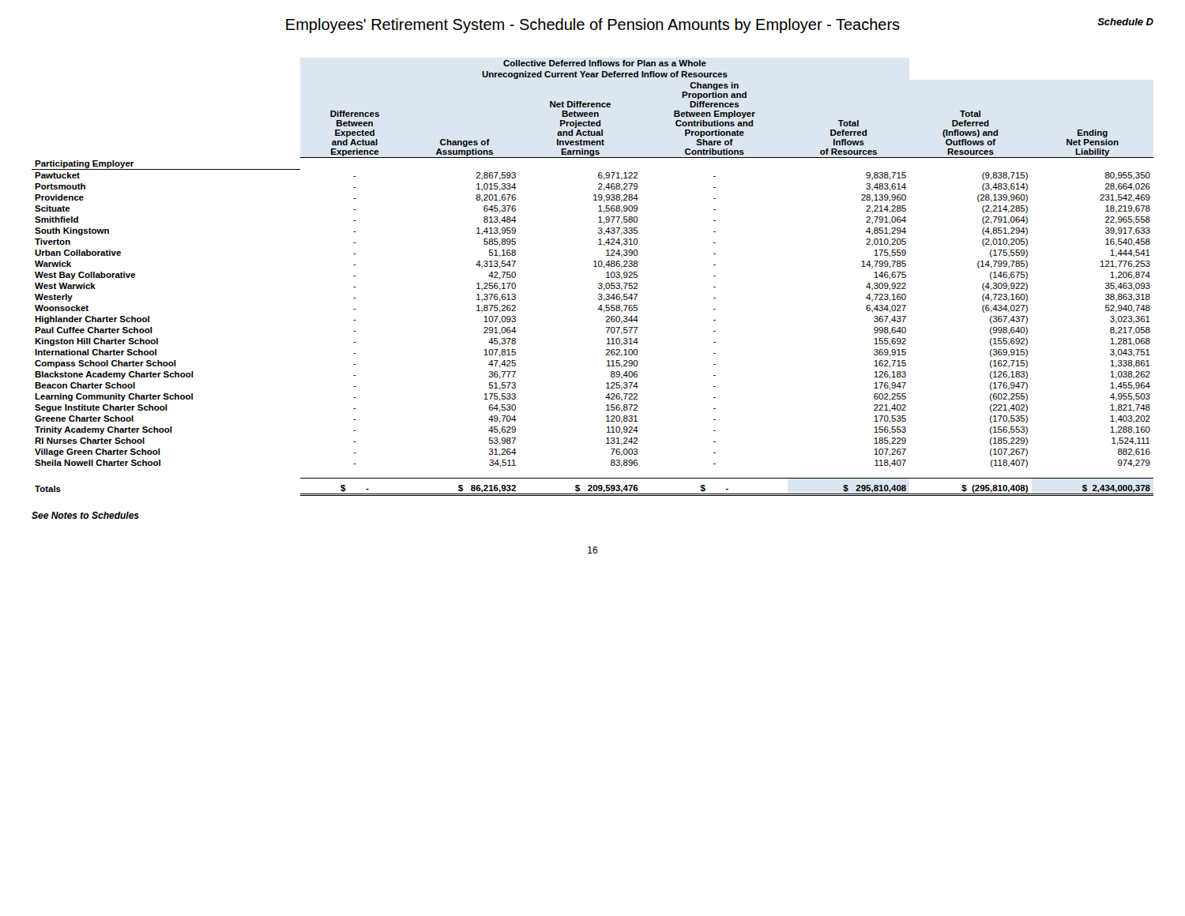Employees' Retirement System - Schedule of Pension Amounts by Employer - Teachers Schedule D
| | Collective Deferred Inflows for Plan as a Whole | | |
| --- | --- | --- | --- |
| | Unrecognized Current Year Deferred Inflow of Resources | | |
| | Differences Between Expected and Actual Experience | Changes of Assumptions | Net Difference Between Projected and Actual Investment Earnings | Changes in Proportion and Differences Between Employer Contributions and Proportionate Share of Contributions | Total Deferred Inflows of Resources | Total Deferred (Inflows) and Outflows of Resources | Ending Net Pension Liability |
| Participating Employer | |
| Pawtucket | - | 2,867,593 | 6,971,122 | - | 9,838,715 | (9,838,715) | 80,955,350 |
| Portsmouth | - | 1,015,334 | 2,468,279 | - | 3,483,614 | (3,483,614) | 28,664,026 |
| Providence | - | 8,201,676 | 19,938,284 | - | 28,139,960 | (28,139,960) | 231,542,469 |
| Scituate | - | 645,376 | 1,568,909 | - | 2,214,285 | (2,214,285) | 18,219,678 |
| Smithfield | - | 813,484 | 1,977,580 | - | 2,791,064 | (2,791,064) | 22,965,558 |
| South Kingstown | - | 1,413,959 | 3,437,335 | - | 4,851,294 | (4,851,294) | 39,917,633 |
| Tiverton | - | 585,895 | 1,424,310 | - | 2,010,205 | (2,010,205) | 16,540,458 |
| Urban Collaborative | - | 51,168 | 124,390 | - | 175,559 | (175,559) | 1,444,541 |
| Warwick | - | 4,313,547 | 10,486,238 | - | 14,799,785 | (14,799,785) | 121,776,253 |
| West Bay Collaborative | - | 42,750 | 103,925 | - | 146,675 | (146,675) | 1,206,874 |
| West Warwick | - | 1,256,170 | 3,053,752 | - | 4,309,922 | (4,309,922) | 35,463,093 |
| Westerly | - | 1,376,613 | 3,346,547 | - | 4,723,160 | (4,723,160) | 38,863,318 |
| Woonsocket | - | 1,875,262 | 4,558,765 | - | 6,434,027 | (6,434,027) | 52,940,748 |
| Highlander Charter School | - | 107,093 | 260,344 | - | 367,437 | (367,437) | 3,023,361 |
| Paul Cuffee Charter School | - | 291,064 | 707,577 | - | 998,640 | (998,640) | 8,217,058 |
| Kingston Hill Charter School | - | 45,378 | 110,314 | - | 155,692 | (155,692) | 1,281,068 |
| International Charter School | - | 107,815 | 262,100 | - | 369,915 | (369,915) | 3,043,751 |
| Compass School Charter School | - | 47,425 | 115,290 | - | 162,715 | (162,715) | 1,338,861 |
| Blackstone Academy Charter School | - | 36,777 | 89,406 | - | 126,183 | (126,183) | 1,038,262 |
| Beacon Charter School | - | 51,573 | 125,374 | - | 176,947 | (176,947) | 1,455,964 |
| Learning Community Charter School | - | 175,533 | 426,722 | - | 602,255 | (602,255) | 4,955,503 |
| Segue Institute Charter School | - | 64,530 | 156,872 | - | 221,402 | (221,402) | 1,821,748 |
| Greene Charter School | - | 49,704 | 120,831 | - | 170,535 | (170,535) | 1,403,202 |
| Trinity Academy Charter School | - | 45,629 | 110,924 | - | 156,553 | (156,553) | 1,288,160 |
| RI Nurses Charter School | - | 53,987 | 131,242 | - | 185,229 | (185,229) | 1,524,111 |
| Village Green Charter School | - | 31,264 | 76,003 | - | 107,267 | (107,267) | 882,616 |
| Sheila Nowell Charter School | - | 34,511 | 83,896 | - | 118,407 | (118,407) | 974,279 |
| Totals | $ - | $ 86,216,932 | $ 209,593,476 | $ - | $ 295,810,408 | $ (295,810,408) | $ 2,434,000,378 |
See Notes to Schedules
16